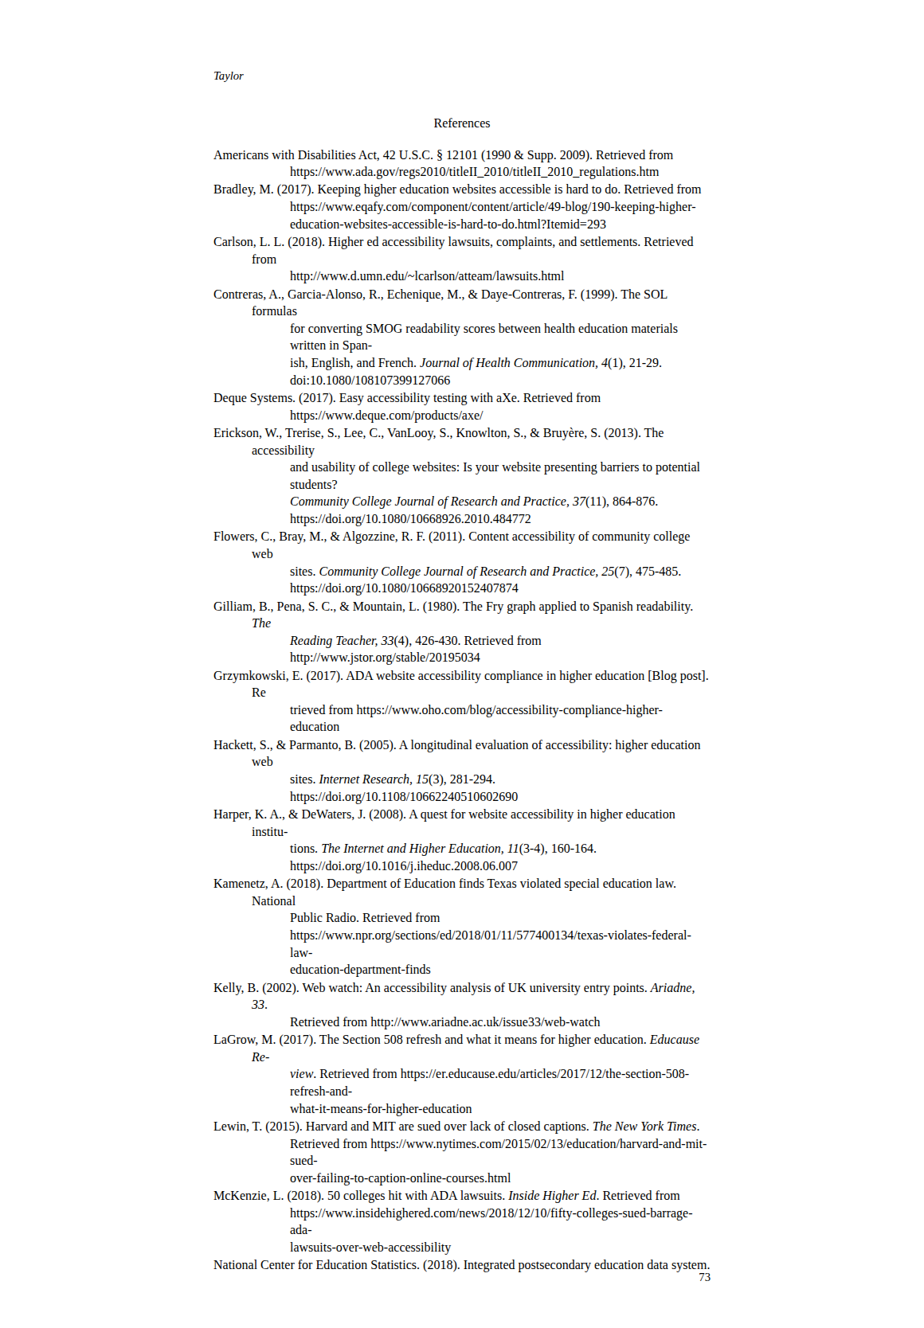Taylor
References
Americans with Disabilities Act, 42 U.S.C. § 12101 (1990 & Supp. 2009). Retrieved from https://www.ada.gov/regs2010/titleII_2010/titleII_2010_regulations.htm
Bradley, M. (2017). Keeping higher education websites accessible is hard to do. Retrieved from https://www.eqafy.com/component/content/article/49-blog/190-keeping-higher- education-websites-accessible-is-hard-to-do.html?Itemid=293
Carlson, L. L. (2018). Higher ed accessibility lawsuits, complaints, and settlements. Retrieved from http://www.d.umn.edu/~lcarlson/atteam/lawsuits.html
Contreras, A., Garcia-Alonso, R., Echenique, M., & Daye-Contreras, F. (1999). The SOL formulas for converting SMOG readability scores between health education materials written in Span- ish, English, and French. Journal of Health Communication, 4(1), 21-29. doi:10.1080/108107399127066
Deque Systems. (2017). Easy accessibility testing with aXe. Retrieved from https://www.deque.com/products/axe/
Erickson, W., Trerise, S., Lee, C., VanLooy, S., Knowlton, S., & Bruyère, S. (2013). The accessibility and usability of college websites: Is your website presenting barriers to potential students? Community College Journal of Research and Practice, 37(11), 864-876. https://doi.org/10.1080/10668926.2010.484772
Flowers, C., Bray, M., & Algozzine, R. F. (2011). Content accessibility of community college web sites. Community College Journal of Research and Practice, 25(7), 475-485. https://doi.org/10.1080/10668920152407874
Gilliam, B., Pena, S. C., & Mountain, L. (1980). The Fry graph applied to Spanish readability. The Reading Teacher, 33(4), 426-430. Retrieved from http://www.jstor.org/stable/20195034
Grzymkowski, E. (2017). ADA website accessibility compliance in higher education [Blog post]. Re trieved from https://www.oho.com/blog/accessibility-compliance-higher-education
Hackett, S., & Parmanto, B. (2005). A longitudinal evaluation of accessibility: higher education web sites. Internet Research, 15(3), 281-294. https://doi.org/10.1108/10662240510602690
Harper, K. A., & DeWaters, J. (2008). A quest for website accessibility in higher education institu- tions. The Internet and Higher Education, 11(3-4), 160-164. https://doi.org/10.1016/j.iheduc.2008.06.007
Kamenetz, A. (2018). Department of Education finds Texas violated special education law. National Public Radio. Retrieved from https://www.npr.org/sections/ed/2018/01/11/577400134/texas-violates-federal-law- education-department-finds
Kelly, B. (2002). Web watch: An accessibility analysis of UK university entry points. Ariadne, 33. Retrieved from http://www.ariadne.ac.uk/issue33/web-watch
LaGrow, M. (2017). The Section 508 refresh and what it means for higher education. Educause Re- view. Retrieved from https://er.educause.edu/articles/2017/12/the-section-508-refresh-and- what-it-means-for-higher-education
Lewin, T. (2015). Harvard and MIT are sued over lack of closed captions. The New York Times. Retrieved from https://www.nytimes.com/2015/02/13/education/harvard-and-mit-sued- over-failing-to-caption-online-courses.html
McKenzie, L. (2018). 50 colleges hit with ADA lawsuits. Inside Higher Ed. Retrieved from https://www.insidehighered.com/news/2018/12/10/fifty-colleges-sued-barrage-ada- lawsuits-over-web-accessibility
National Center for Education Statistics. (2018). Integrated postsecondary education data system.
73